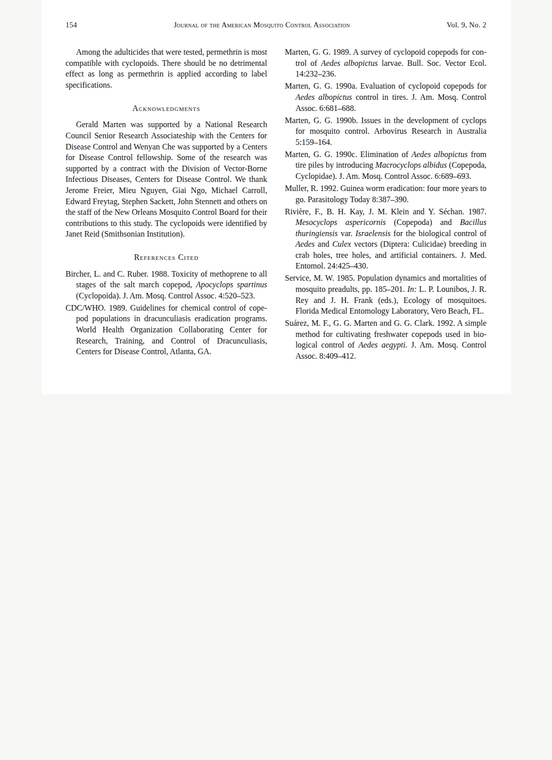154 Journal of the American Mosquito Control Association Vol. 9, No. 2
Among the adulticides that were tested, permethrin is most compatible with cyclopoids. There should be no detrimental effect as long as permethrin is applied according to label specifications.
Acknowledgments
Gerald Marten was supported by a National Research Council Senior Research Associateship with the Centers for Disease Control and Wenyan Che was supported by a Centers for Disease Control fellowship. Some of the research was supported by a contract with the Division of Vector-Borne Infectious Diseases, Centers for Disease Control. We thank Jerome Freier, Mieu Nguyen, Giai Ngo, Michael Carroll, Edward Freytag, Stephen Sackett, John Stennett and others on the staff of the New Orleans Mosquito Control Board for their contributions to this study. The cyclopoids were identified by Janet Reid (Smithsonian Institution).
References Cited
Bircher, L. and C. Ruber. 1988. Toxicity of methoprene to all stages of the salt march copepod, Apocyclops spartinus (Cyclopoida). J. Am. Mosq. Control Assoc. 4:520–523.
CDC/WHO. 1989. Guidelines for chemical control of copepod populations in dracunculiasis eradication programs. World Health Organization Collaborating Center for Research, Training, and Control of Dracunculiasis, Centers for Disease Control, Atlanta, GA.
Marten, G. G. 1989. A survey of cyclopoid copepods for control of Aedes albopictus larvae. Bull. Soc. Vector Ecol. 14:232–236.
Marten, G. G. 1990a. Evaluation of cyclopoid copepods for Aedes albopictus control in tires. J. Am. Mosq. Control Assoc. 6:681–688.
Marten, G. G. 1990b. Issues in the development of cyclops for mosquito control. Arbovirus Research in Australia 5:159–164.
Marten, G. G. 1990c. Elimination of Aedes albopictus from tire piles by introducing Macrocyclops albidus (Copepoda, Cyclopidae). J. Am. Mosq. Control Assoc. 6:689–693.
Muller, R. 1992. Guinea worm eradication: four more years to go. Parasitology Today 8:387–390.
Rivière, F., B. H. Kay, J. M. Klein and Y. Séchan. 1987. Mesocyclops aspericornis (Copepoda) and Bacillus thuringiensis var. Israelensis for the biological control of Aedes and Culex vectors (Diptera: Culicidae) breeding in crab holes, tree holes, and artificial containers. J. Med. Entomol. 24:425–430.
Service, M. W. 1985. Population dynamics and mortalities of mosquito preadults, pp. 185–201. In: L. P. Lounibos, J. R. Rey and J. H. Frank (eds.), Ecology of mosquitoes. Florida Medical Entomology Laboratory, Vero Beach, FL.
Suárez, M. F., G. G. Marten and G. G. Clark. 1992. A simple method for cultivating freshwater copepods used in biological control of Aedes aegypti. J. Am. Mosq. Control Assoc. 8:409–412.